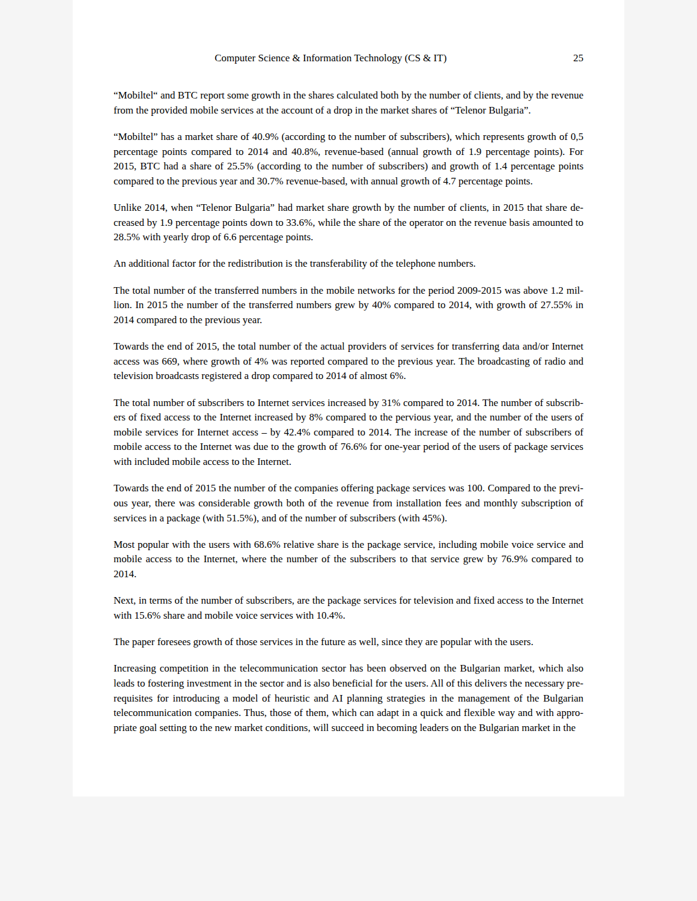Computer Science & Information Technology (CS & IT)
25
“Mobiltel“ and BTC report some growth in the shares calculated both by the number of clients, and by the revenue from the provided mobile services at the account of a drop in the market shares of “Telenor Bulgaria”.
“Mobiltel” has a market share of 40.9% (according to the number of subscribers), which represents growth of 0,5 percentage points compared to 2014 and 40.8%, revenue-based (annual growth of 1.9 percentage points). For 2015, BTC had a share of 25.5% (according to the number of subscribers) and growth of 1.4 percentage points compared to the previous year and 30.7% revenue-based, with annual growth of 4.7 percentage points.
Unlike 2014, when “Telenor Bulgaria” had market share growth by the number of clients, in 2015 that share decreased by 1.9 percentage points down to 33.6%, while the share of the operator on the revenue basis amounted to 28.5% with yearly drop of 6.6 percentage points.
An additional factor for the redistribution is the transferability of the telephone numbers.
The total number of the transferred numbers in the mobile networks for the period 2009-2015 was above 1.2 million. In 2015 the number of the transferred numbers grew by 40% compared to 2014, with growth of 27.55% in 2014 compared to the previous year.
Towards the end of 2015, the total number of the actual providers of services for transferring data and/or Internet access was 669, where growth of 4% was reported compared to the previous year. The broadcasting of radio and television broadcasts registered a drop compared to 2014 of almost 6%.
The total number of subscribers to Internet services increased by 31% compared to 2014. The number of subscribers of fixed access to the Internet increased by 8% compared to the pervious year, and the number of the users of mobile services for Internet access – by 42.4% compared to 2014. The increase of the number of subscribers of mobile access to the Internet was due to the growth of 76.6% for one-year period of the users of package services with included mobile access to the Internet.
Towards the end of 2015 the number of the companies offering package services was 100. Compared to the previous year, there was considerable growth both of the revenue from installation fees and monthly subscription of services in a package (with 51.5%), and of the number of subscribers (with 45%).
Most popular with the users with 68.6% relative share is the package service, including mobile voice service and mobile access to the Internet, where the number of the subscribers to that service grew by 76.9% compared to 2014.
Next, in terms of the number of subscribers, are the package services for television and fixed access to the Internet with 15.6% share and mobile voice services with 10.4%.
The paper foresees growth of those services in the future as well, since they are popular with the users.
Increasing competition in the telecommunication sector has been observed on the Bulgarian market, which also leads to fostering investment in the sector and is also beneficial for the users. All of this delivers the necessary prerequisites for introducing a model of heuristic and AI planning strategies in the management of the Bulgarian telecommunication companies. Thus, those of them, which can adapt in a quick and flexible way and with appropriate goal setting to the new market conditions, will succeed in becoming leaders on the Bulgarian market in the